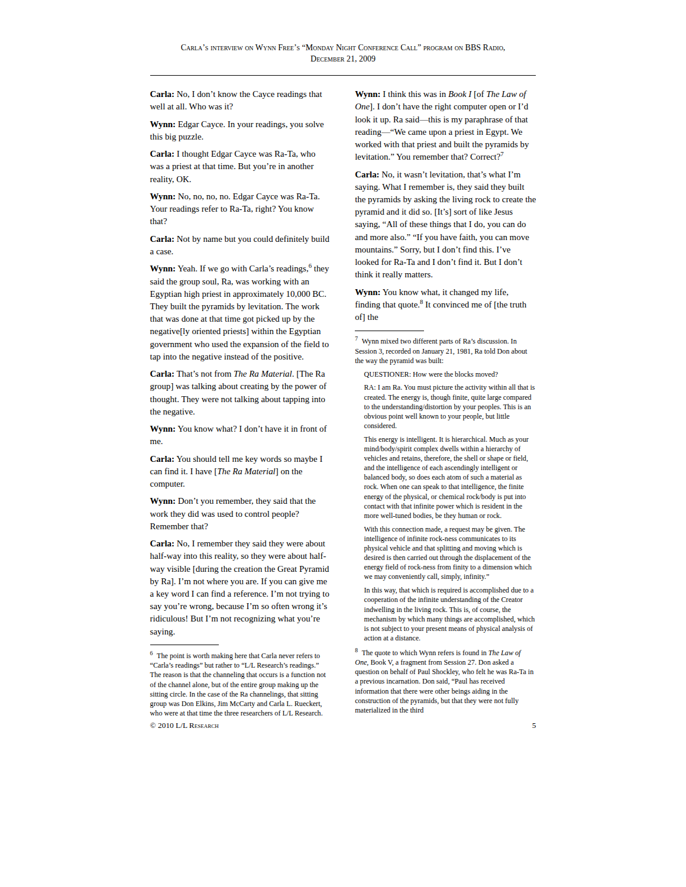Carla’s interview on Wynn Free’s “Monday Night Conference Call” program on BBS Radio,
December 21, 2009
Carla: No, I don’t know the Cayce readings that well at all. Who was it?
Wynn: Edgar Cayce. In your readings, you solve this big puzzle.
Carla: I thought Edgar Cayce was Ra-Ta, who was a priest at that time. But you’re in another reality, OK.
Wynn: No, no, no, no. Edgar Cayce was Ra-Ta. Your readings refer to Ra-Ta, right? You know that?
Carla: Not by name but you could definitely build a case.
Wynn: Yeah. If we go with Carla’s readings,6 they said the group soul, Ra, was working with an Egyptian high priest in approximately 10,000 BC. They built the pyramids by levitation. The work that was done at that time got picked up by the negative[ly oriented priests] within the Egyptian government who used the expansion of the field to tap into the negative instead of the positive.
Carla: That’s not from The Ra Material. [The Ra group] was talking about creating by the power of thought. They were not talking about tapping into the negative.
Wynn: You know what? I don’t have it in front of me.
Carla: You should tell me key words so maybe I can find it. I have [The Ra Material] on the computer.
Wynn: Don’t you remember, they said that the work they did was used to control people? Remember that?
Carla: No, I remember they said they were about half-way into this reality, so they were about half-way visible [during the creation the Great Pyramid by Ra]. I’m not where you are. If you can give me a key word I can find a reference. I’m not trying to say you’re wrong, because I’m so often wrong it’s ridiculous! But I’m not recognizing what you’re saying.
6 The point is worth making here that Carla never refers to “Carla’s readings” but rather to “L/L Research’s readings.” The reason is that the channeling that occurs is a function not of the channel alone, but of the entire group making up the sitting circle. In the case of the Ra channelings, that sitting group was Don Elkins, Jim McCarty and Carla L. Rueckert, who were at that time the three researchers of L/L Research.
Wynn: I think this was in Book I [of The Law of One]. I don’t have the right computer open or I’d look it up. Ra said—this is my paraphrase of that reading—“We came upon a priest in Egypt. We worked with that priest and built the pyramids by levitation.” You remember that? Correct?7
Carla: No, it wasn’t levitation, that’s what I’m saying. What I remember is, they said they built the pyramids by asking the living rock to create the pyramid and it did so. [It’s] sort of like Jesus saying, “All of these things that I do, you can do and more also.” “If you have faith, you can move mountains.” Sorry, but I don’t find this. I’ve looked for Ra-Ta and I don’t find it. But I don’t think it really matters.
Wynn: You know what, it changed my life, finding that quote.8 It convinced me of [the truth of] the
7 Wynn mixed two different parts of Ra’s discussion. In Session 3, recorded on January 21, 1981, Ra told Don about the way the pyramid was built:
QUESTIONER: How were the blocks moved?
RA: I am Ra. You must picture the activity within all that is created. The energy is, though finite, quite large compared to the understanding/distortion by your peoples. This is an obvious point well known to your people, but little considered.
This energy is intelligent. It is hierarchical. Much as your mind/body/spirit complex dwells within a hierarchy of vehicles and retains, therefore, the shell or shape or field, and the intelligence of each ascendingly intelligent or balanced body, so does each atom of such a material as rock. When one can speak to that intelligence, the finite energy of the physical, or chemical rock/body is put into contact with that infinite power which is resident in the more well-tuned bodies, be they human or rock.
With this connection made, a request may be given. The intelligence of infinite rock-ness communicates to its physical vehicle and that splitting and moving which is desired is then carried out through the displacement of the energy field of rock-ness from finity to a dimension which we may conveniently call, simply, infinity.”
In this way, that which is required is accomplished due to a cooperation of the infinite understanding of the Creator indwelling in the living rock. This is, of course, the mechanism by which many things are accomplished, which is not subject to your present means of physical analysis of action at a distance.
8 The quote to which Wynn refers is found in The Law of One, Book V, a fragment from Session 27. Don asked a question on behalf of Paul Shockley, who felt he was Ra-Ta in a previous incarnation. Don said, “Paul has received information that there were other beings aiding in the construction of the pyramids, but that they were not fully materialized in the third
© 2010 L/L Research 5